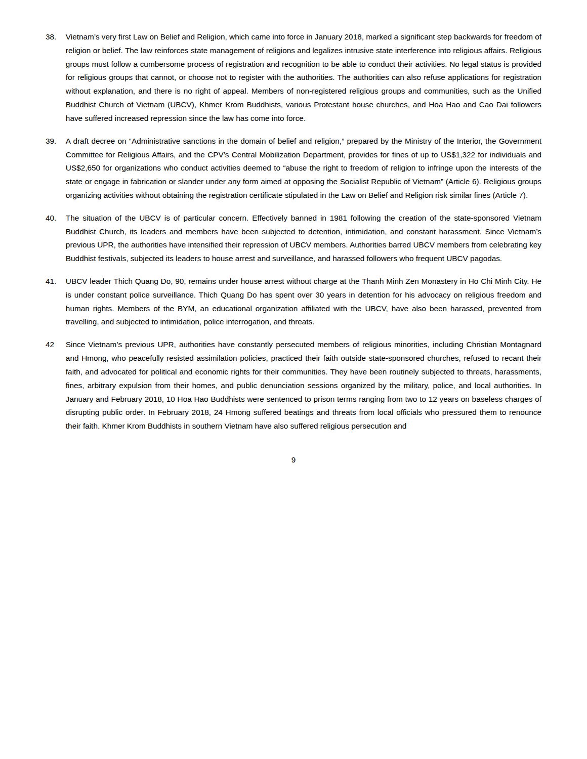38. Vietnam’s very first Law on Belief and Religion, which came into force in January 2018, marked a significant step backwards for freedom of religion or belief. The law reinforces state management of religions and legalizes intrusive state interference into religious affairs. Religious groups must follow a cumbersome process of registration and recognition to be able to conduct their activities. No legal status is provided for religious groups that cannot, or choose not to register with the authorities. The authorities can also refuse applications for registration without explanation, and there is no right of appeal. Members of non-registered religious groups and communities, such as the Unified Buddhist Church of Vietnam (UBCV), Khmer Krom Buddhists, various Protestant house churches, and Hoa Hao and Cao Dai followers have suffered increased repression since the law has come into force.
39. A draft decree on “Administrative sanctions in the domain of belief and religion,” prepared by the Ministry of the Interior, the Government Committee for Religious Affairs, and the CPV’s Central Mobilization Department, provides for fines of up to US$1,322 for individuals and US$2,650 for organizations who conduct activities deemed to “abuse the right to freedom of religion to infringe upon the interests of the state or engage in fabrication or slander under any form aimed at opposing the Socialist Republic of Vietnam” (Article 6). Religious groups organizing activities without obtaining the registration certificate stipulated in the Law on Belief and Religion risk similar fines (Article 7).
40. The situation of the UBCV is of particular concern. Effectively banned in 1981 following the creation of the state-sponsored Vietnam Buddhist Church, its leaders and members have been subjected to detention, intimidation, and constant harassment. Since Vietnam’s previous UPR, the authorities have intensified their repression of UBCV members. Authorities barred UBCV members from celebrating key Buddhist festivals, subjected its leaders to house arrest and surveillance, and harassed followers who frequent UBCV pagodas.
41. UBCV leader Thich Quang Do, 90, remains under house arrest without charge at the Thanh Minh Zen Monastery in Ho Chi Minh City. He is under constant police surveillance. Thich Quang Do has spent over 30 years in detention for his advocacy on religious freedom and human rights. Members of the BYM, an educational organization affiliated with the UBCV, have also been harassed, prevented from travelling, and subjected to intimidation, police interrogation, and threats.
42 Since Vietnam’s previous UPR, authorities have constantly persecuted members of religious minorities, including Christian Montagnard and Hmong, who peacefully resisted assimilation policies, practiced their faith outside state-sponsored churches, refused to recant their faith, and advocated for political and economic rights for their communities. They have been routinely subjected to threats, harassments, fines, arbitrary expulsion from their homes, and public denunciation sessions organized by the military, police, and local authorities. In January and February 2018, 10 Hoa Hao Buddhists were sentenced to prison terms ranging from two to 12 years on baseless charges of disrupting public order. In February 2018, 24 Hmong suffered beatings and threats from local officials who pressured them to renounce their faith. Khmer Krom Buddhists in southern Vietnam have also suffered religious persecution and
9